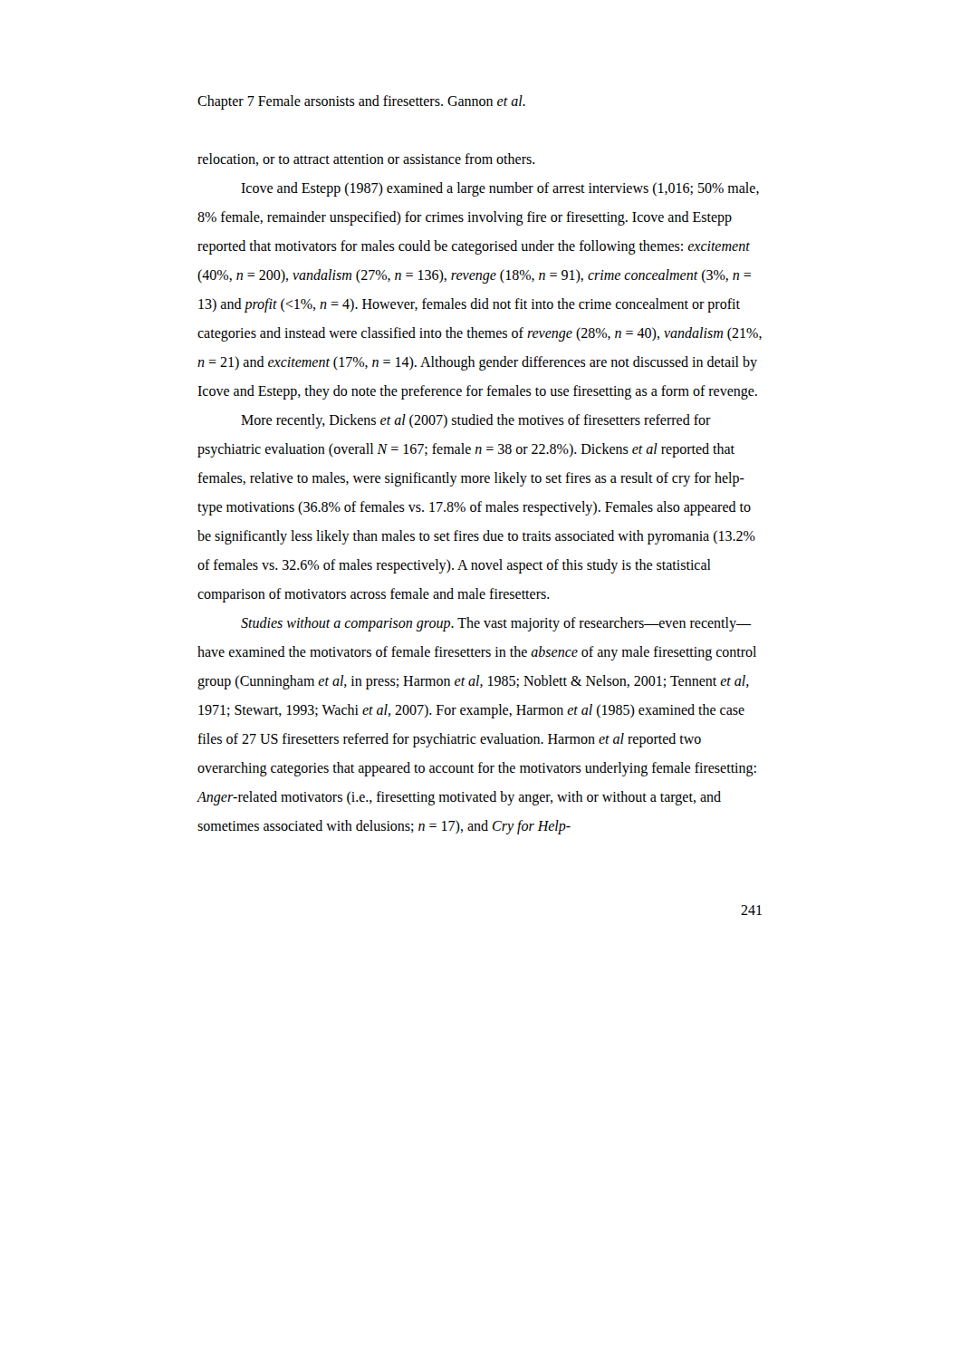Chapter 7 Female arsonists and firesetters. Gannon et al.
relocation, or to attract attention or assistance from others.
Icove and Estepp (1987) examined a large number of arrest interviews (1,016; 50% male, 8% female, remainder unspecified) for crimes involving fire or firesetting. Icove and Estepp reported that motivators for males could be categorised under the following themes: excitement (40%, n = 200), vandalism (27%, n = 136), revenge (18%, n = 91), crime concealment (3%, n = 13) and profit (<1%, n = 4). However, females did not fit into the crime concealment or profit categories and instead were classified into the themes of revenge (28%, n = 40), vandalism (21%, n = 21) and excitement (17%, n = 14). Although gender differences are not discussed in detail by Icove and Estepp, they do note the preference for females to use firesetting as a form of revenge.
More recently, Dickens et al (2007) studied the motives of firesetters referred for psychiatric evaluation (overall N = 167; female n = 38 or 22.8%). Dickens et al reported that females, relative to males, were significantly more likely to set fires as a result of cry for help-type motivations (36.8% of females vs. 17.8% of males respectively). Females also appeared to be significantly less likely than males to set fires due to traits associated with pyromania (13.2% of females vs. 32.6% of males respectively). A novel aspect of this study is the statistical comparison of motivators across female and male firesetters.
Studies without a comparison group. The vast majority of researchers—even recently—have examined the motivators of female firesetters in the absence of any male firesetting control group (Cunningham et al, in press; Harmon et al, 1985; Noblett & Nelson, 2001; Tennent et al, 1971; Stewart, 1993; Wachi et al, 2007). For example, Harmon et al (1985) examined the case files of 27 US firesetters referred for psychiatric evaluation. Harmon et al reported two overarching categories that appeared to account for the motivators underlying female firesetting: Anger-related motivators (i.e., firesetting motivated by anger, with or without a target, and sometimes associated with delusions; n = 17), and Cry for Help-
241